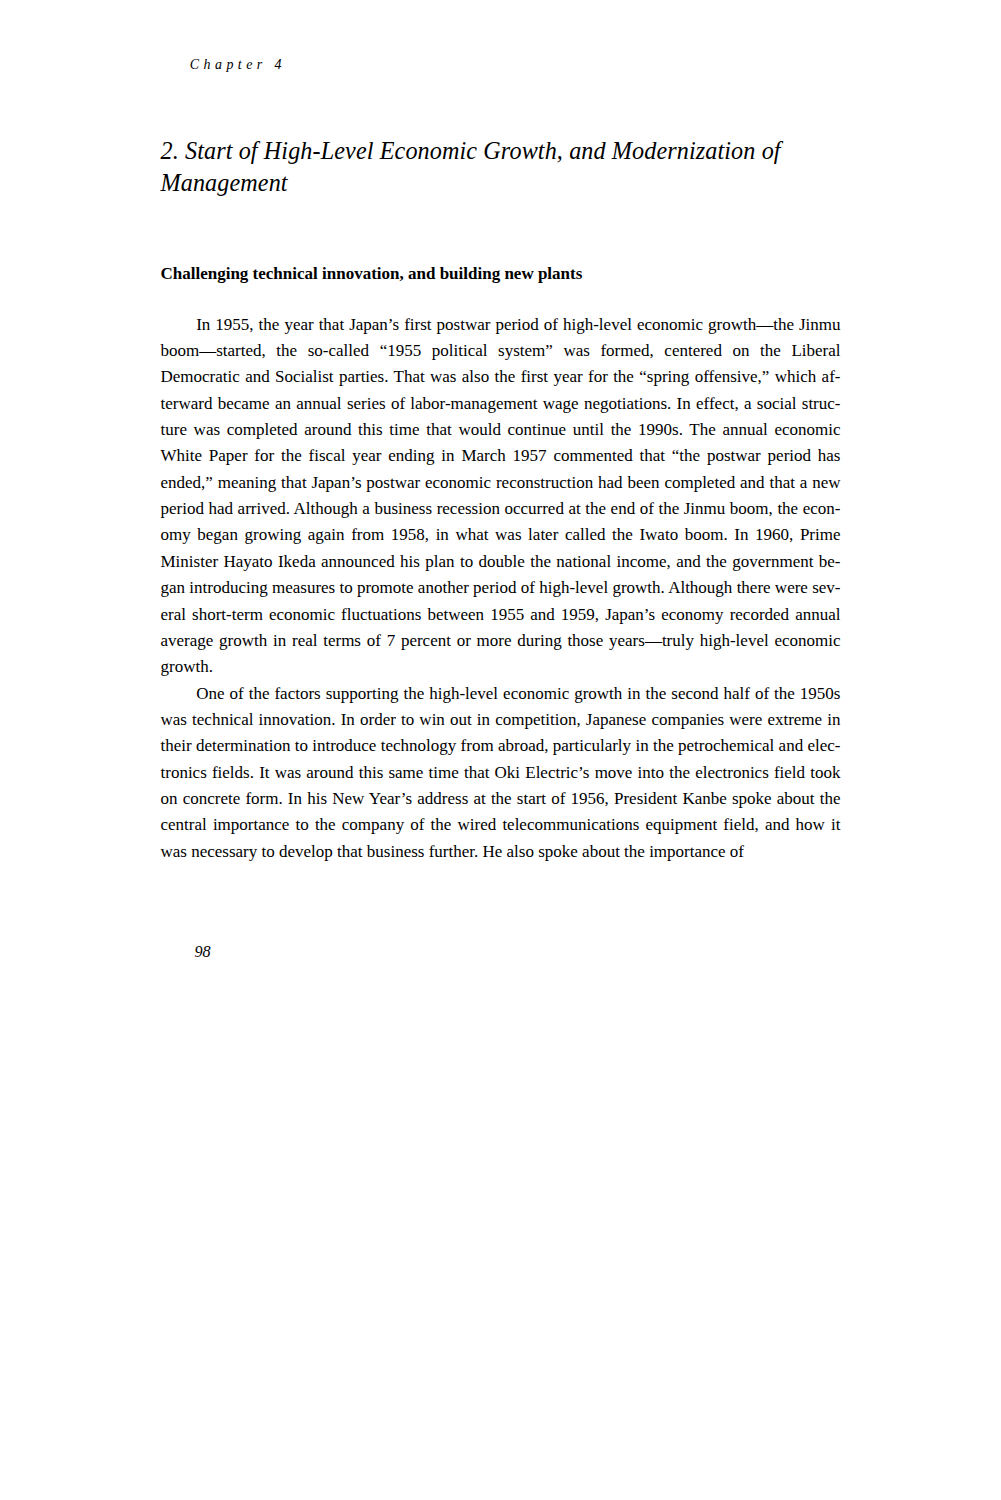Chapter 4
2. Start of High-Level Economic Growth, and Modernization of Management
Challenging technical innovation, and building new plants
In 1955, the year that Japan’s first postwar period of high-level economic growth—the Jinmu boom—started, the so-called “1955 political system” was formed, centered on the Liberal Democratic and Socialist parties. That was also the first year for the “spring offensive,” which afterward became an annual series of labor-management wage negotiations. In effect, a social structure was completed around this time that would continue until the 1990s. The annual economic White Paper for the fiscal year ending in March 1957 commented that “the postwar period has ended,” meaning that Japan’s postwar economic reconstruction had been completed and that a new period had arrived. Although a business recession occurred at the end of the Jinmu boom, the economy began growing again from 1958, in what was later called the Iwato boom. In 1960, Prime Minister Hayato Ikeda announced his plan to double the national income, and the government began introducing measures to promote another period of high-level growth. Although there were several short-term economic fluctuations between 1955 and 1959, Japan’s economy recorded annual average growth in real terms of 7 percent or more during those years—truly high-level economic growth.
One of the factors supporting the high-level economic growth in the second half of the 1950s was technical innovation. In order to win out in competition, Japanese companies were extreme in their determination to introduce technology from abroad, particularly in the petrochemical and electronics fields. It was around this same time that Oki Electric’s move into the electronics field took on concrete form. In his New Year’s address at the start of 1956, President Kanbe spoke about the central importance to the company of the wired telecommunications equipment field, and how it was necessary to develop that business further. He also spoke about the importance of
98